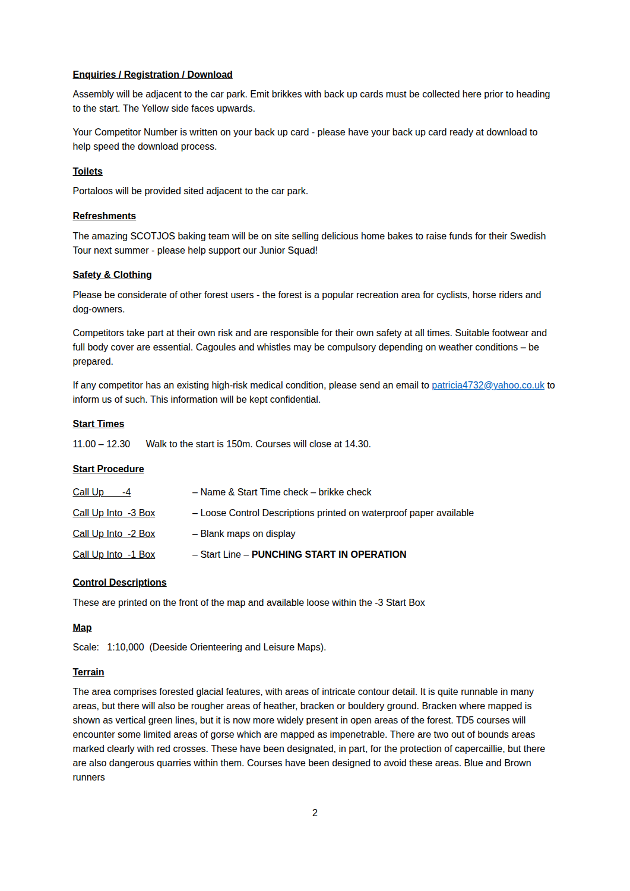Enquiries / Registration / Download
Assembly will be adjacent to the car park. Emit brikkes with back up cards must be collected here prior to heading to the start. The Yellow side faces upwards.
Your Competitor Number is written on your back up card - please have your back up card ready at download to help speed the download process.
Toilets
Portaloos will be provided sited adjacent to the car park.
Refreshments
The amazing SCOTJOS baking team will be on site selling delicious home bakes to raise funds for their Swedish Tour next summer - please help support our Junior Squad!
Safety & Clothing
Please be considerate of other forest users - the forest is a popular recreation area for cyclists, horse riders and dog-owners.
Competitors take part at their own risk and are responsible for their own safety at all times. Suitable footwear and full body cover are essential. Cagoules and whistles may be compulsory depending on weather conditions – be prepared.
If any competitor has an existing high-risk medical condition, please send an email to patricia4732@yahoo.co.uk to inform us of such. This information will be kept confidential.
Start Times
11.00 – 12.30 Walk to the start is 150m. Courses will close at 14.30.
Start Procedure
| Call Up -4 | – Name & Start Time check – brikke check |
| Call Up Into -3 Box | – Loose Control Descriptions printed on waterproof paper available |
| Call Up Into -2 Box | – Blank maps on display |
| Call Up Into -1 Box | – Start Line – PUNCHING START IN OPERATION |
Control Descriptions
These are printed on the front of the map and available loose within the -3 Start Box
Map
Scale: 1:10,000 (Deeside Orienteering and Leisure Maps).
Terrain
The area comprises forested glacial features, with areas of intricate contour detail. It is quite runnable in many areas, but there will also be rougher areas of heather, bracken or bouldery ground. Bracken where mapped is shown as vertical green lines, but it is now more widely present in open areas of the forest. TD5 courses will encounter some limited areas of gorse which are mapped as impenetrable. There are two out of bounds areas marked clearly with red crosses. These have been designated, in part, for the protection of capercaillie, but there are also dangerous quarries within them. Courses have been designed to avoid these areas. Blue and Brown runners
2